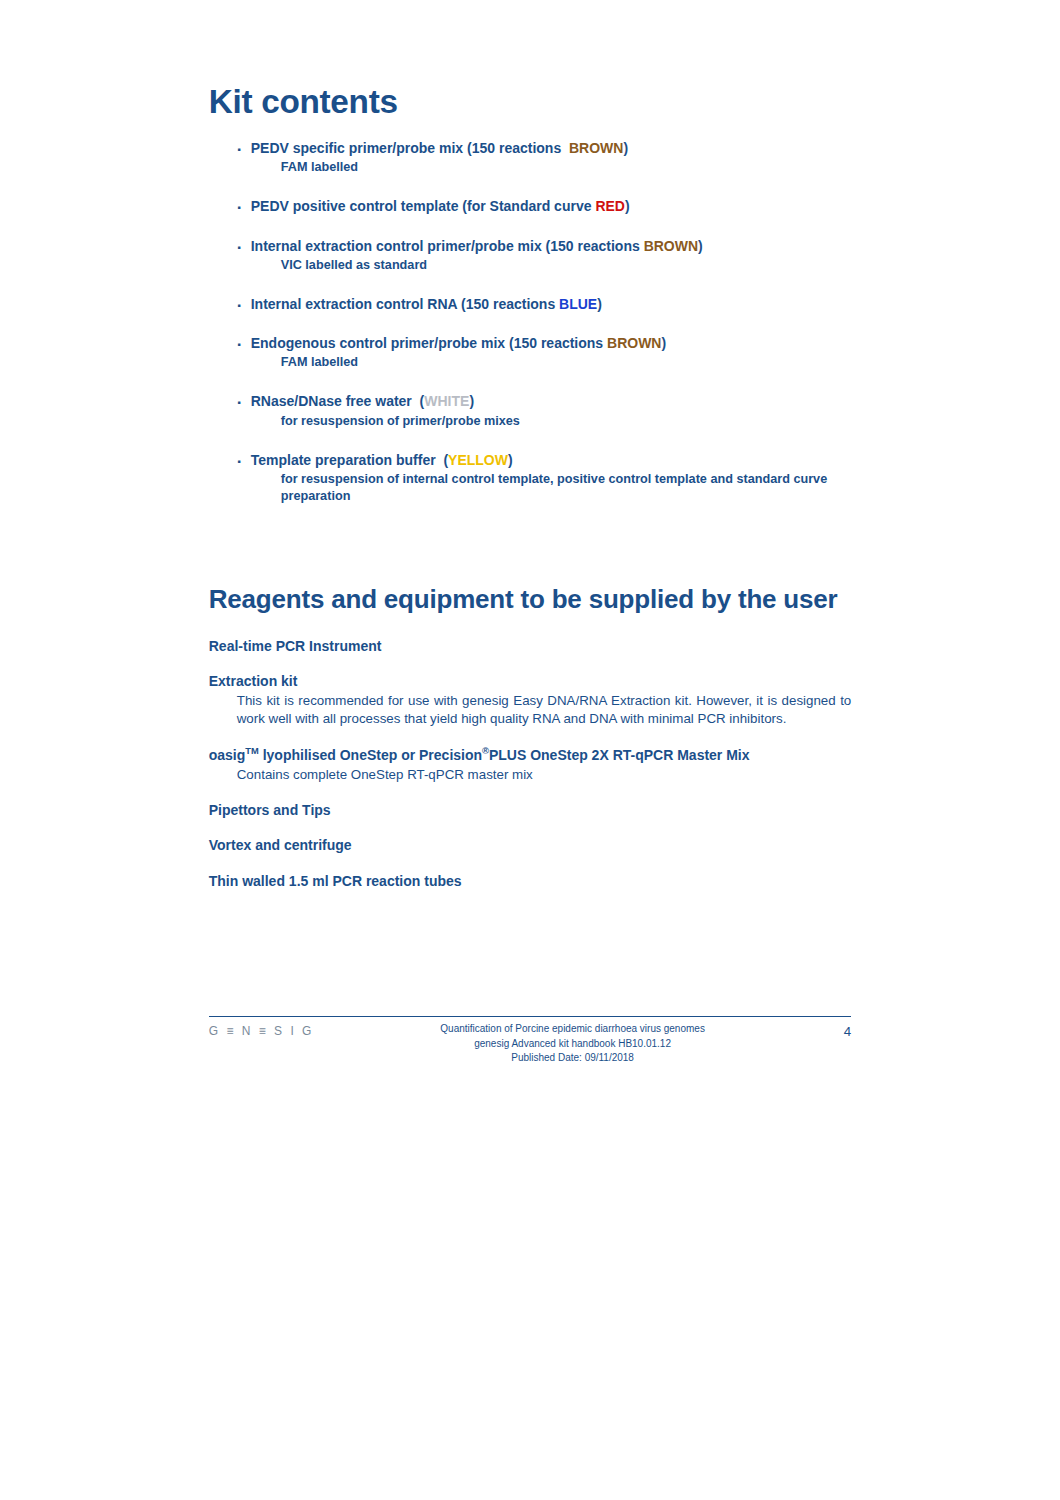Kit contents
PEDV specific primer/probe mix (150 reactions BROWN) FAM labelled
PEDV positive control template (for Standard curve RED)
Internal extraction control primer/probe mix (150 reactions BROWN) VIC labelled as standard
Internal extraction control RNA (150 reactions BLUE)
Endogenous control primer/probe mix (150 reactions BROWN) FAM labelled
RNase/DNase free water (WHITE) for resuspension of primer/probe mixes
Template preparation buffer (YELLOW) for resuspension of internal control template, positive control template and standard curve
preparation
Reagents and equipment to be supplied by the user
Real-time PCR Instrument
Extraction kit
This kit is recommended for use with genesig Easy DNA/RNA Extraction kit. However, it is designed to work well with all processes that yield high quality RNA and DNA with minimal PCR inhibitors.
oasigTM lyophilised OneStep or Precision®PLUS OneStep 2X RT-qPCR Master Mix
Contains complete OneStep RT-qPCR master mix
Pipettors and Tips
Vortex and centrifuge
Thin walled 1.5 ml PCR reaction tubes
G ≡ N ≡ S I G
Quantification of Porcine epidemic diarrhoea virus genomes
genesig Advanced kit handbook HB10.01.12
Published Date: 09/11/2018
4